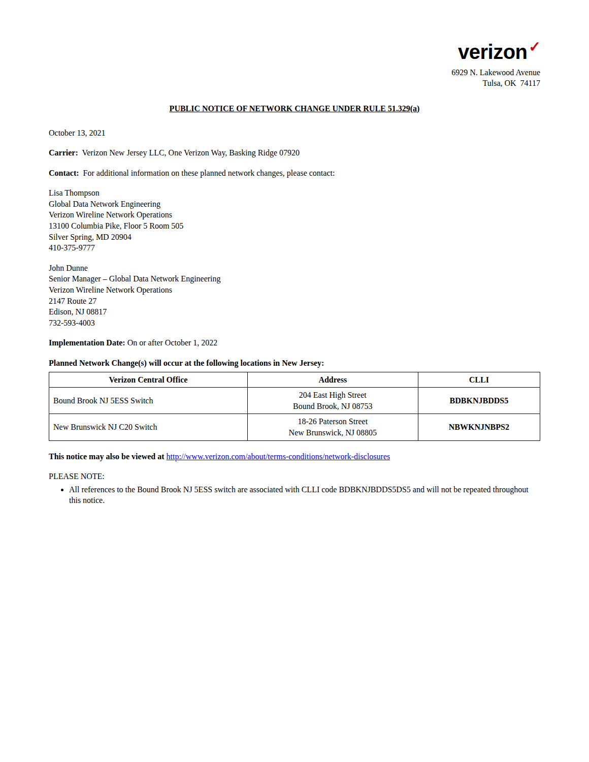verizon✓
6929 N. Lakewood Avenue
Tulsa, OK 74117
PUBLIC NOTICE OF NETWORK CHANGE UNDER RULE 51.329(a)
October 13, 2021
Carrier: Verizon New Jersey LLC, One Verizon Way, Basking Ridge 07920
Contact: For additional information on these planned network changes, please contact:
Lisa Thompson
Global Data Network Engineering
Verizon Wireline Network Operations
13100 Columbia Pike, Floor 5 Room 505
Silver Spring, MD 20904
410-375-9777
John Dunne
Senior Manager – Global Data Network Engineering
Verizon Wireline Network Operations
2147 Route 27
Edison, NJ 08817
732-593-4003
Implementation Date: On or after October 1, 2022
Planned Network Change(s) will occur at the following locations in New Jersey:
| Verizon Central Office | Address | CLLI |
| --- | --- | --- |
| Bound Brook NJ 5ESS Switch | 204 East High Street Bound Brook, NJ 08753 | BDBKNJBDDS5 |
| New Brunswick NJ C20 Switch | 18-26 Paterson Street New Brunswick, NJ 08805 | NBWKNJNBPS2 |
This notice may also be viewed at http://www.verizon.com/about/terms-conditions/network-disclosures
PLEASE NOTE:
All references to the Bound Brook NJ 5ESS switch are associated with CLLI code BDBKNJBDDS5DS5 and will not be repeated throughout this notice.